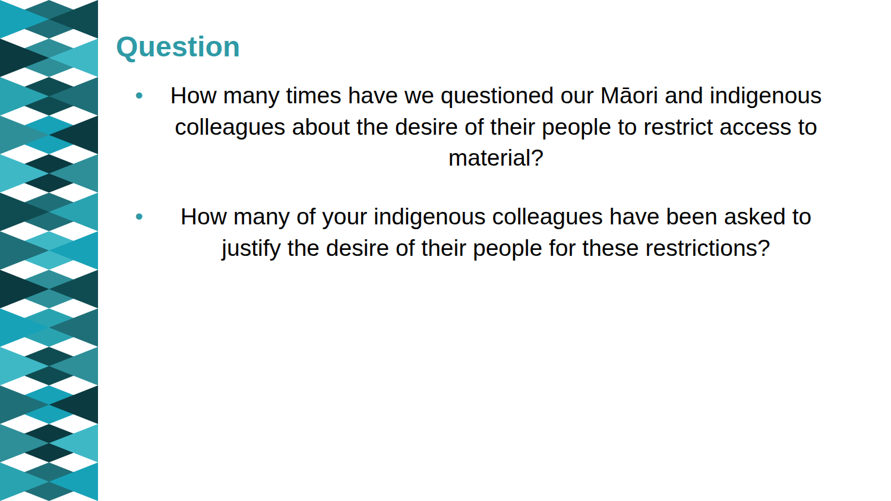Question
How many times have we questioned our Māori and indigenous colleagues about the desire of their people to restrict access to material?
How many of your indigenous colleagues have been asked to justify the desire of their people for these restrictions?